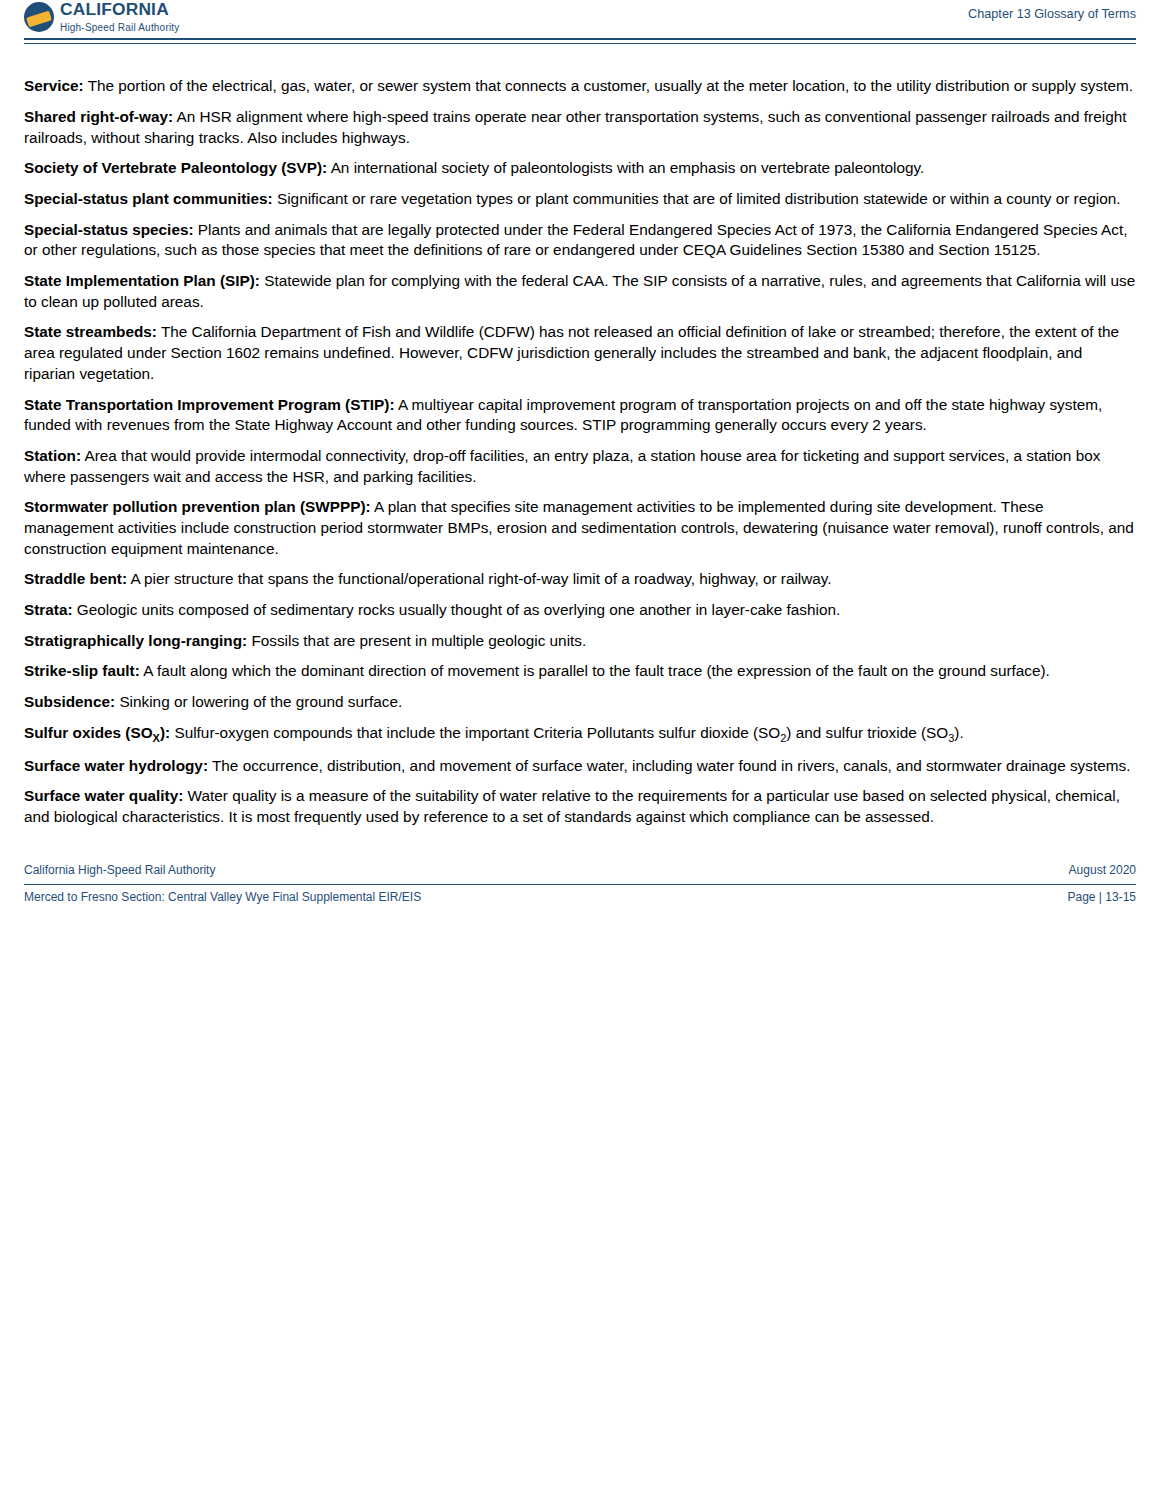CALIFORNIA
High-Speed Rail Authority
Chapter 13 Glossary of Terms
Service: The portion of the electrical, gas, water, or sewer system that connects a customer, usually at the meter location, to the utility distribution or supply system.
Shared right-of-way: An HSR alignment where high-speed trains operate near other transportation systems, such as conventional passenger railroads and freight railroads, without sharing tracks. Also includes highways.
Society of Vertebrate Paleontology (SVP): An international society of paleontologists with an emphasis on vertebrate paleontology.
Special-status plant communities: Significant or rare vegetation types or plant communities that are of limited distribution statewide or within a county or region.
Special-status species: Plants and animals that are legally protected under the Federal Endangered Species Act of 1973, the California Endangered Species Act, or other regulations, such as those species that meet the definitions of rare or endangered under CEQA Guidelines Section 15380 and Section 15125.
State Implementation Plan (SIP): Statewide plan for complying with the federal CAA. The SIP consists of a narrative, rules, and agreements that California will use to clean up polluted areas.
State streambeds: The California Department of Fish and Wildlife (CDFW) has not released an official definition of lake or streambed; therefore, the extent of the area regulated under Section 1602 remains undefined. However, CDFW jurisdiction generally includes the streambed and bank, the adjacent floodplain, and riparian vegetation.
State Transportation Improvement Program (STIP): A multiyear capital improvement program of transportation projects on and off the state highway system, funded with revenues from the State Highway Account and other funding sources. STIP programming generally occurs every 2 years.
Station: Area that would provide intermodal connectivity, drop-off facilities, an entry plaza, a station house area for ticketing and support services, a station box where passengers wait and access the HSR, and parking facilities.
Stormwater pollution prevention plan (SWPPP): A plan that specifies site management activities to be implemented during site development. These management activities include construction period stormwater BMPs, erosion and sedimentation controls, dewatering (nuisance water removal), runoff controls, and construction equipment maintenance.
Straddle bent: A pier structure that spans the functional/operational right-of-way limit of a roadway, highway, or railway.
Strata: Geologic units composed of sedimentary rocks usually thought of as overlying one another in layer-cake fashion.
Stratigraphically long-ranging: Fossils that are present in multiple geologic units.
Strike-slip fault: A fault along which the dominant direction of movement is parallel to the fault trace (the expression of the fault on the ground surface).
Subsidence: Sinking or lowering of the ground surface.
Sulfur oxides (SOX): Sulfur-oxygen compounds that include the important Criteria Pollutants sulfur dioxide (SO2) and sulfur trioxide (SO3).
Surface water hydrology: The occurrence, distribution, and movement of surface water, including water found in rivers, canals, and stormwater drainage systems.
Surface water quality: Water quality is a measure of the suitability of water relative to the requirements for a particular use based on selected physical, chemical, and biological characteristics. It is most frequently used by reference to a set of standards against which compliance can be assessed.
California High-Speed Rail Authority
August 2020
Merced to Fresno Section: Central Valley Wye Final Supplemental EIR/EIS
Page | 13-15